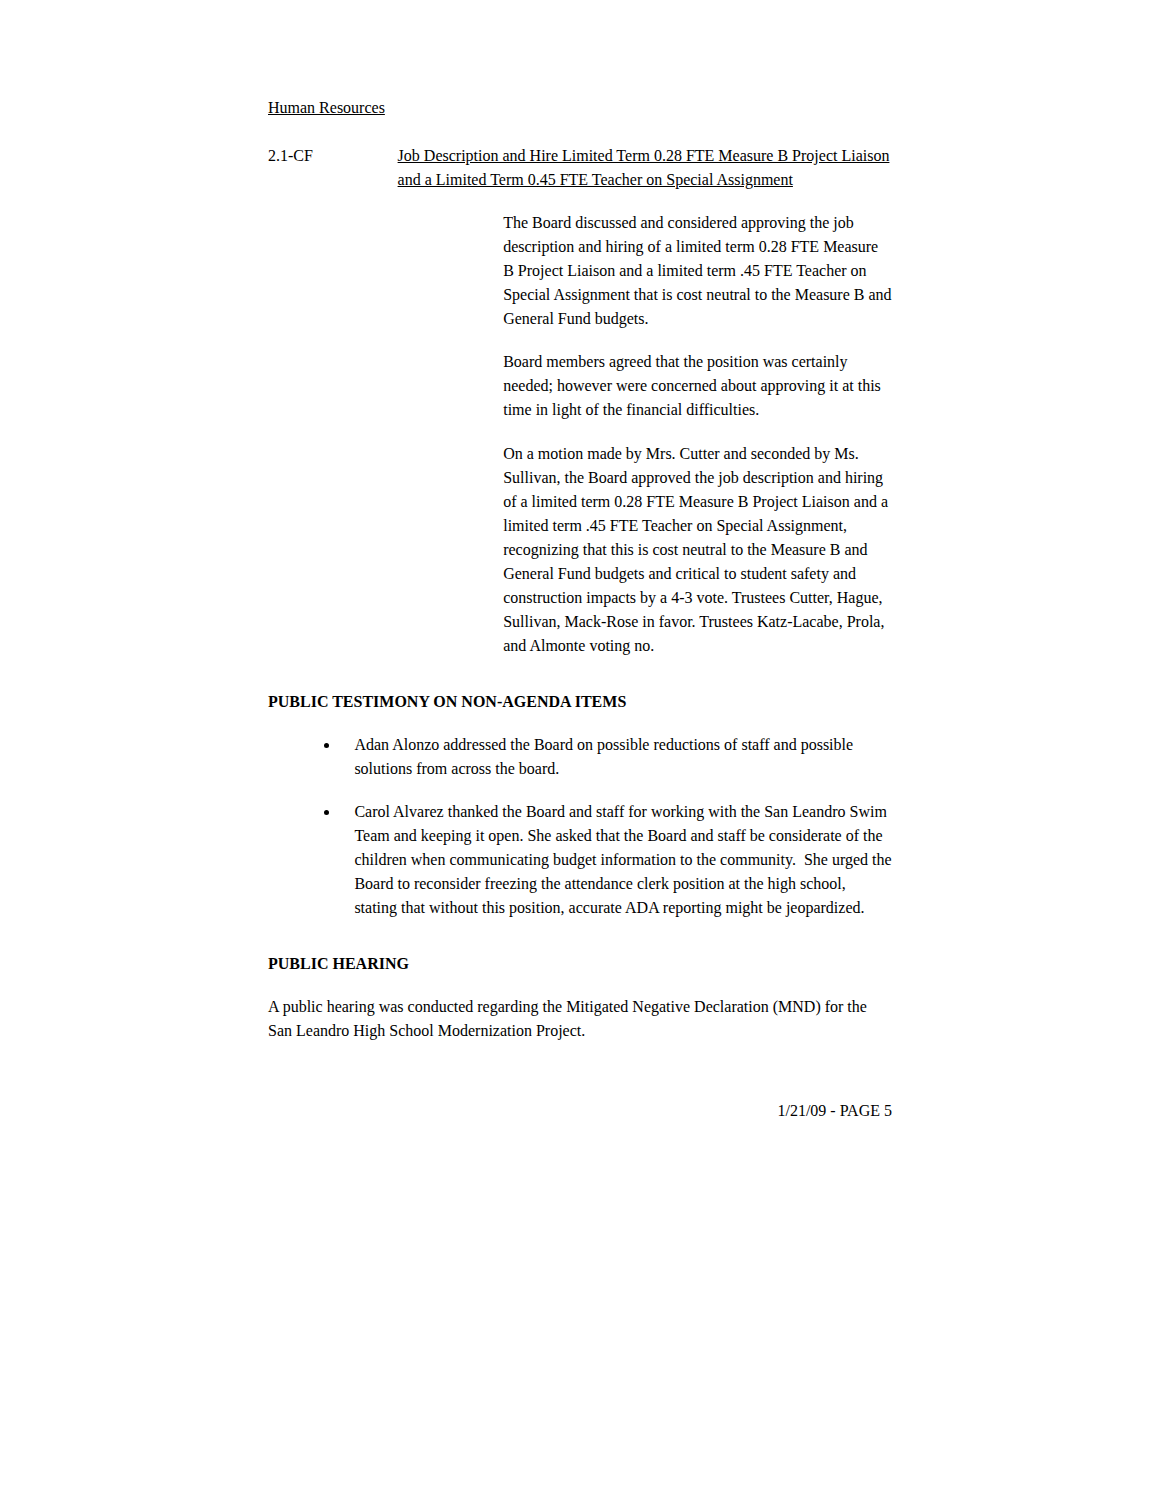Human Resources
2.1-CF
Job Description and Hire Limited Term 0.28 FTE Measure B Project Liaison and a Limited Term 0.45 FTE Teacher on Special Assignment
The Board discussed and considered approving the job description and hiring of a limited term 0.28 FTE Measure B Project Liaison and a limited term .45 FTE Teacher on Special Assignment that is cost neutral to the Measure B and General Fund budgets.
Board members agreed that the position was certainly needed; however were concerned about approving it at this time in light of the financial difficulties.
On a motion made by Mrs. Cutter and seconded by Ms. Sullivan, the Board approved the job description and hiring of a limited term 0.28 FTE Measure B Project Liaison and a limited term .45 FTE Teacher on Special Assignment, recognizing that this is cost neutral to the Measure B and General Fund budgets and critical to student safety and construction impacts by a 4-3 vote. Trustees Cutter, Hague, Sullivan, Mack-Rose in favor. Trustees Katz-Lacabe, Prola, and Almonte voting no.
PUBLIC TESTIMONY ON NON-AGENDA ITEMS
Adan Alonzo addressed the Board on possible reductions of staff and possible solutions from across the board.
Carol Alvarez thanked the Board and staff for working with the San Leandro Swim Team and keeping it open. She asked that the Board and staff be considerate of the children when communicating budget information to the community. She urged the Board to reconsider freezing the attendance clerk position at the high school, stating that without this position, accurate ADA reporting might be jeopardized.
PUBLIC HEARING
A public hearing was conducted regarding the Mitigated Negative Declaration (MND) for the San Leandro High School Modernization Project.
1/21/09 - PAGE 5